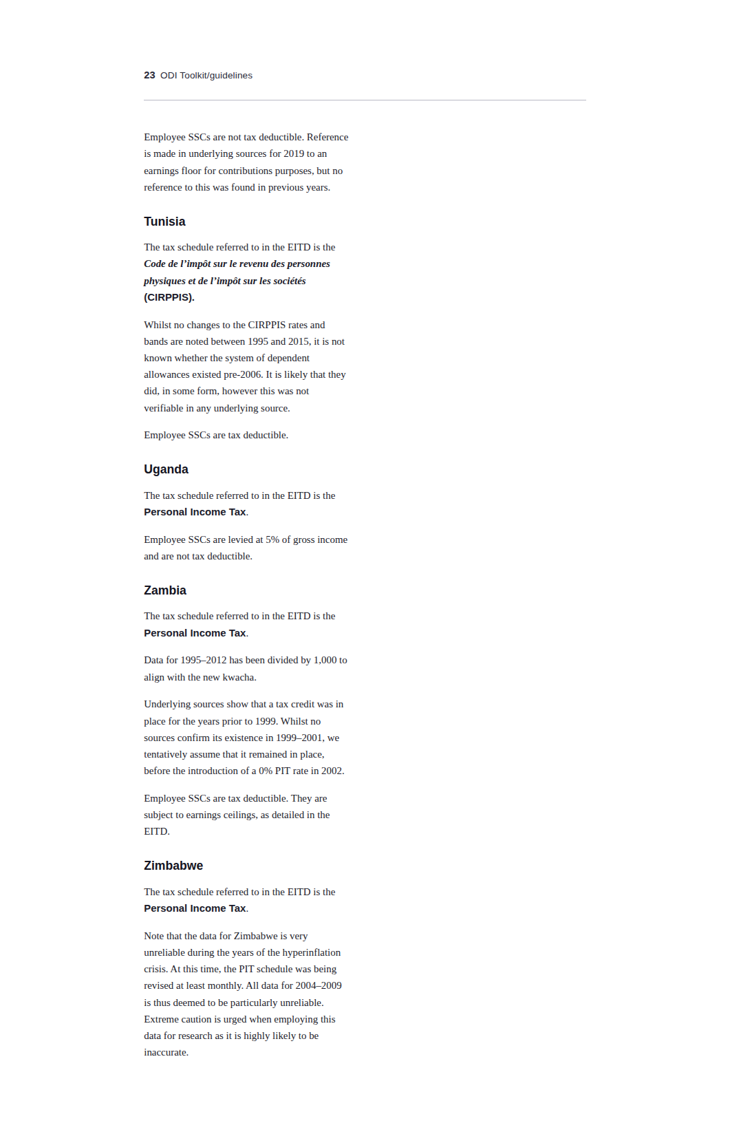23 ODI Toolkit/guidelines
Employee SSCs are not tax deductible. Reference is made in underlying sources for 2019 to an earnings floor for contributions purposes, but no reference to this was found in previous years.
Tunisia
The tax schedule referred to in the EITD is the Code de l’impôt sur le revenu des personnes physiques et de l’impôt sur les sociétés (CIRPPIS).
Whilst no changes to the CIRPPIS rates and bands are noted between 1995 and 2015, it is not known whether the system of dependent allowances existed pre-2006. It is likely that they did, in some form, however this was not verifiable in any underlying source.
Employee SSCs are tax deductible.
Uganda
The tax schedule referred to in the EITD is the Personal Income Tax.
Employee SSCs are levied at 5% of gross income and are not tax deductible.
Zambia
The tax schedule referred to in the EITD is the Personal Income Tax.
Data for 1995–2012 has been divided by 1,000 to align with the new kwacha.
Underlying sources show that a tax credit was in place for the years prior to 1999. Whilst no sources confirm its existence in 1999–2001, we tentatively assume that it remained in place, before the introduction of a 0% PIT rate in 2002.
Employee SSCs are tax deductible. They are subject to earnings ceilings, as detailed in the EITD.
Zimbabwe
The tax schedule referred to in the EITD is the Personal Income Tax.
Note that the data for Zimbabwe is very unreliable during the years of the hyperinflation crisis. At this time, the PIT schedule was being revised at least monthly. All data for 2004–2009 is thus deemed to be particularly unreliable. Extreme caution is urged when employing this data for research as it is highly likely to be inaccurate.